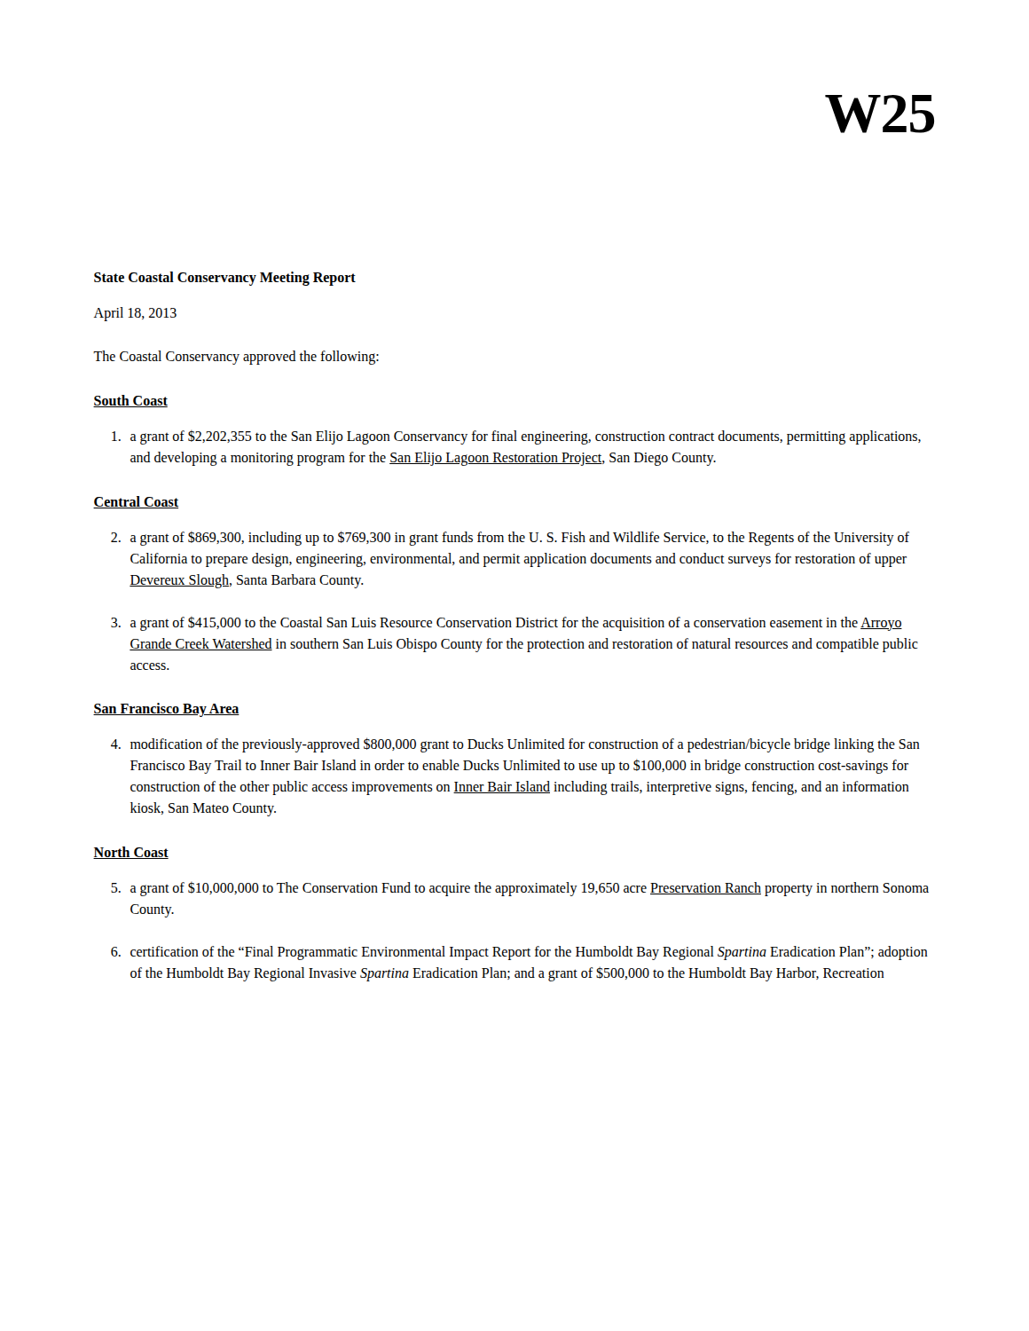W25
State Coastal Conservancy Meeting Report
April 18, 2013
The Coastal Conservancy approved the following:
South Coast
a grant of $2,202,355 to the San Elijo Lagoon Conservancy for final engineering, construction contract documents, permitting applications, and developing a monitoring program for the San Elijo Lagoon Restoration Project, San Diego County.
Central Coast
a grant of $869,300, including up to $769,300 in grant funds from the U. S. Fish and Wildlife Service, to the Regents of the University of California to prepare design, engineering, environmental, and permit application documents and conduct surveys for restoration of upper Devereux Slough, Santa Barbara County.
a grant of $415,000 to the Coastal San Luis Resource Conservation District for the acquisition of a conservation easement in the Arroyo Grande Creek Watershed in southern San Luis Obispo County for the protection and restoration of natural resources and compatible public access.
San Francisco Bay Area
modification of the previously-approved $800,000 grant to Ducks Unlimited for construction of a pedestrian/bicycle bridge linking the San Francisco Bay Trail to Inner Bair Island in order to enable Ducks Unlimited to use up to $100,000 in bridge construction cost-savings for construction of the other public access improvements on Inner Bair Island including trails, interpretive signs, fencing, and an information kiosk, San Mateo County.
North Coast
a grant of $10,000,000 to The Conservation Fund to acquire the approximately 19,650 acre Preservation Ranch property in northern Sonoma County.
certification of the “Final Programmatic Environmental Impact Report for the Humboldt Bay Regional Spartina Eradication Plan”; adoption of the Humboldt Bay Regional Invasive Spartina Eradication Plan; and a grant of $500,000 to the Humboldt Bay Harbor, Recreation